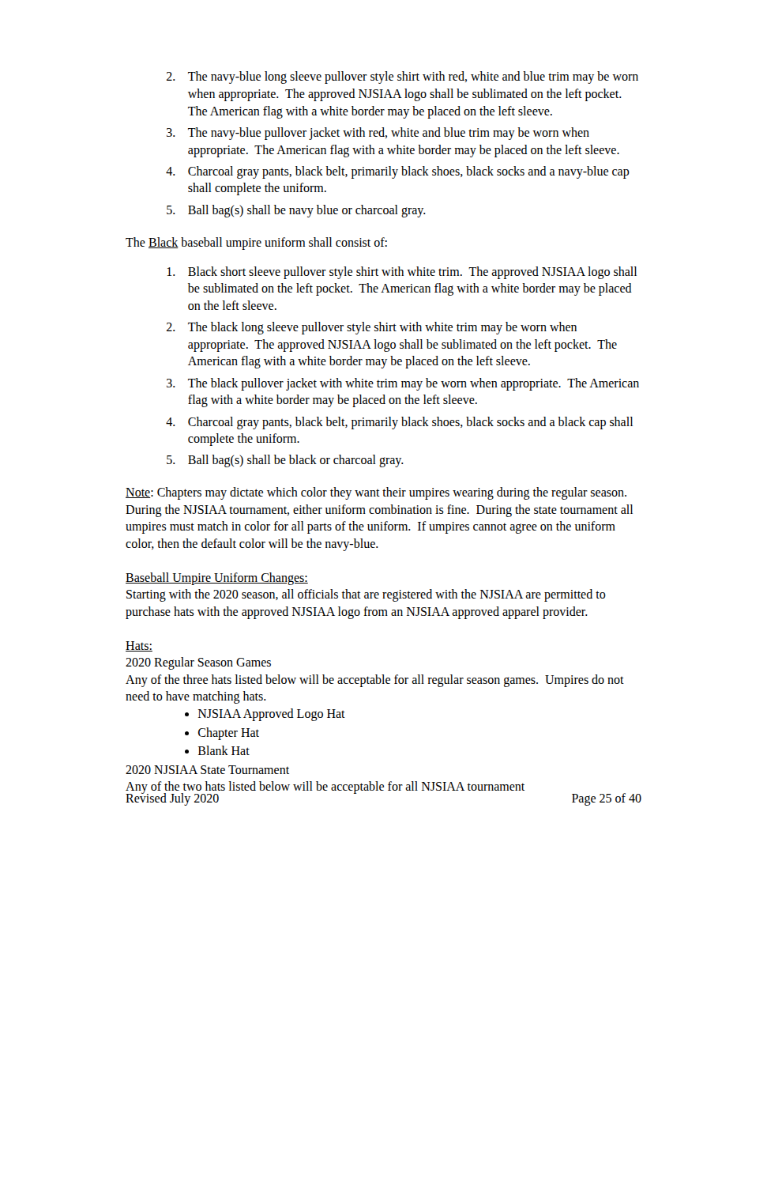The navy-blue long sleeve pullover style shirt with red, white and blue trim may be worn when appropriate. The approved NJSIAA logo shall be sublimated on the left pocket. The American flag with a white border may be placed on the left sleeve.
The navy-blue pullover jacket with red, white and blue trim may be worn when appropriate. The American flag with a white border may be placed on the left sleeve.
Charcoal gray pants, black belt, primarily black shoes, black socks and a navy-blue cap shall complete the uniform.
Ball bag(s) shall be navy blue or charcoal gray.
The Black baseball umpire uniform shall consist of:
Black short sleeve pullover style shirt with white trim. The approved NJSIAA logo shall be sublimated on the left pocket. The American flag with a white border may be placed on the left sleeve.
The black long sleeve pullover style shirt with white trim may be worn when appropriate. The approved NJSIAA logo shall be sublimated on the left pocket. The American flag with a white border may be placed on the left sleeve.
The black pullover jacket with white trim may be worn when appropriate. The American flag with a white border may be placed on the left sleeve.
Charcoal gray pants, black belt, primarily black shoes, black socks and a black cap shall complete the uniform.
Ball bag(s) shall be black or charcoal gray.
Note: Chapters may dictate which color they want their umpires wearing during the regular season. During the NJSIAA tournament, either uniform combination is fine. During the state tournament all umpires must match in color for all parts of the uniform. If umpires cannot agree on the uniform color, then the default color will be the navy-blue.
Baseball Umpire Uniform Changes:
Starting with the 2020 season, all officials that are registered with the NJSIAA are permitted to purchase hats with the approved NJSIAA logo from an NJSIAA approved apparel provider.
Hats:
2020 Regular Season Games
Any of the three hats listed below will be acceptable for all regular season games. Umpires do not need to have matching hats.
NJSIAA Approved Logo Hat
Chapter Hat
Blank Hat
2020 NJSIAA State Tournament
Any of the two hats listed below will be acceptable for all NJSIAA tournament
Revised July 2020 Page 25 of 40